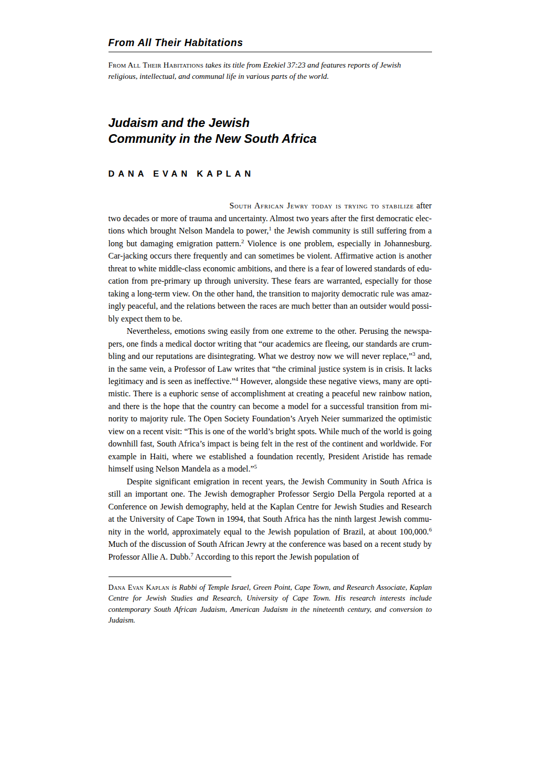From All Their Habitations
From All Their Habitations takes its title from Ezekiel 37:23 and features reports of Jewish religious, intellectual, and communal life in various parts of the world.
Judaism and the Jewish
Community in the New South Africa
DANA EVAN KAPLAN
South African Jewry today is trying to stabilize after two decades or more of trauma and uncertainty. Almost two years after the first democratic elections which brought Nelson Mandela to power,1 the Jewish community is still suffering from a long but damaging emigration pattern.2 Violence is one problem, especially in Johannesburg. Car-jacking occurs there frequently and can sometimes be violent. Affirmative action is another threat to white middle-class economic ambitions, and there is a fear of lowered standards of education from pre-primary up through university. These fears are warranted, especially for those taking a long-term view. On the other hand, the transition to majority democratic rule was amazingly peaceful, and the relations between the races are much better than an outsider would possibly expect them to be.
Nevertheless, emotions swing easily from one extreme to the other. Perusing the newspapers, one finds a medical doctor writing that “our academics are fleeing, our standards are crumbling and our reputations are disintegrating. What we destroy now we will never replace,”3 and, in the same vein, a Professor of Law writes that “the criminal justice system is in crisis. It lacks legitimacy and is seen as ineffective.”4 However, alongside these negative views, many are optimistic. There is a euphoric sense of accomplishment at creating a peaceful new rainbow nation, and there is the hope that the country can become a model for a successful transition from minority to majority rule. The Open Society Foundation’s Aryeh Neier summarized the optimistic view on a recent visit: “This is one of the world’s bright spots. While much of the world is going downhill fast, South Africa’s impact is being felt in the rest of the continent and worldwide. For example in Haiti, where we established a foundation recently, President Aristide has remade himself using Nelson Mandela as a model.”5
Despite significant emigration in recent years, the Jewish Community in South Africa is still an important one. The Jewish demographer Professor Sergio Della Pergola reported at a Conference on Jewish demography, held at the Kaplan Centre for Jewish Studies and Research at the University of Cape Town in 1994, that South Africa has the ninth largest Jewish community in the world, approximately equal to the Jewish population of Brazil, at about 100,000.6 Much of the discussion of South African Jewry at the conference was based on a recent study by Professor Allie A. Dubb.7 According to this report the Jewish population of
Dana Evan Kaplan is Rabbi of Temple Israel, Green Point, Cape Town, and Research Associate, Kaplan Centre for Jewish Studies and Research, University of Cape Town. His research interests include contemporary South African Judaism, American Judaism in the nineteenth century, and conversion to Judaism.